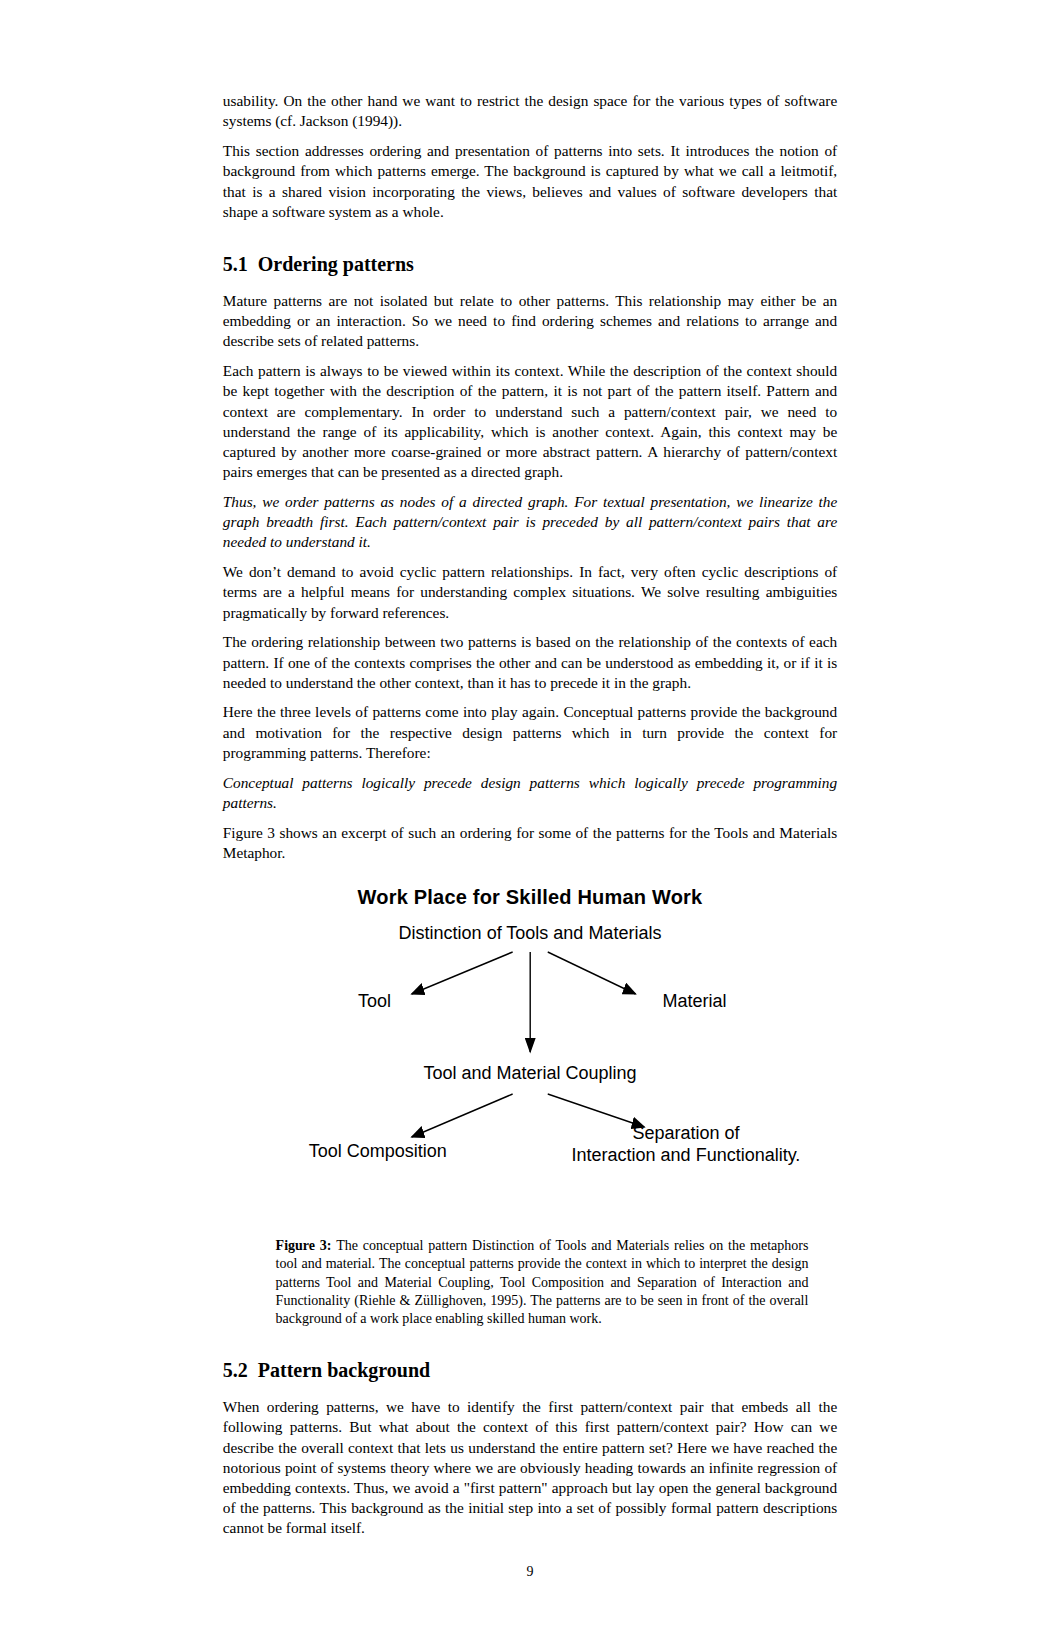usability. On the other hand we want to restrict the design space for the various types of software systems (cf. Jackson (1994)).
This section addresses ordering and presentation of patterns into sets. It introduces the notion of background from which patterns emerge. The background is captured by what we call a leitmotif, that is a shared vision incorporating the views, believes and values of software developers that shape a software system as a whole.
5.1 Ordering patterns
Mature patterns are not isolated but relate to other patterns. This relationship may either be an embedding or an interaction. So we need to find ordering schemes and relations to arrange and describe sets of related patterns.
Each pattern is always to be viewed within its context. While the description of the context should be kept together with the description of the pattern, it is not part of the pattern itself. Pattern and context are complementary. In order to understand such a pattern/context pair, we need to understand the range of its applicability, which is another context. Again, this context may be captured by another more coarse-grained or more abstract pattern. A hierarchy of pattern/context pairs emerges that can be presented as a directed graph.
Thus, we order patterns as nodes of a directed graph. For textual presentation, we linearize the graph breadth first. Each pattern/context pair is preceded by all pattern/context pairs that are needed to understand it.
We don’t demand to avoid cyclic pattern relationships. In fact, very often cyclic descriptions of terms are a helpful means for understanding complex situations. We solve resulting ambiguities pragmatically by forward references.
The ordering relationship between two patterns is based on the relationship of the contexts of each pattern. If one of the contexts comprises the other and can be understood as embedding it, or if it is needed to understand the other context, than it has to precede it in the graph.
Here the three levels of patterns come into play again. Conceptual patterns provide the background and motivation for the respective design patterns which in turn provide the context for programming patterns. Therefore:
Conceptual patterns logically precede design patterns which logically precede programming patterns.
Figure 3 shows an excerpt of such an ordering for some of the patterns for the Tools and Materials Metaphor.
Work Place for Skilled Human Work
Distinction of Tools and Materials
Tool
Material
Tool and Material Coupling
Tool Composition
Separation of
Interaction and Functionality.
Figure 3: The conceptual pattern Distinction of Tools and Materials relies on the metaphors tool and material. The conceptual patterns provide the context in which to interpret the design patterns Tool and Material Coupling, Tool Composition and Separation of Interaction and Functionality (Riehle & Züllighoven, 1995). The patterns are to be seen in front of the overall background of a work place enabling skilled human work.
5.2 Pattern background
When ordering patterns, we have to identify the first pattern/context pair that embeds all the following patterns. But what about the context of this first pattern/context pair? How can we describe the overall context that lets us understand the entire pattern set? Here we have reached the notorious point of systems theory where we are obviously heading towards an infinite regression of embedding contexts. Thus, we avoid a "first pattern" approach but lay open the general background of the patterns. This background as the initial step into a set of possibly formal pattern descriptions cannot be formal itself.
9